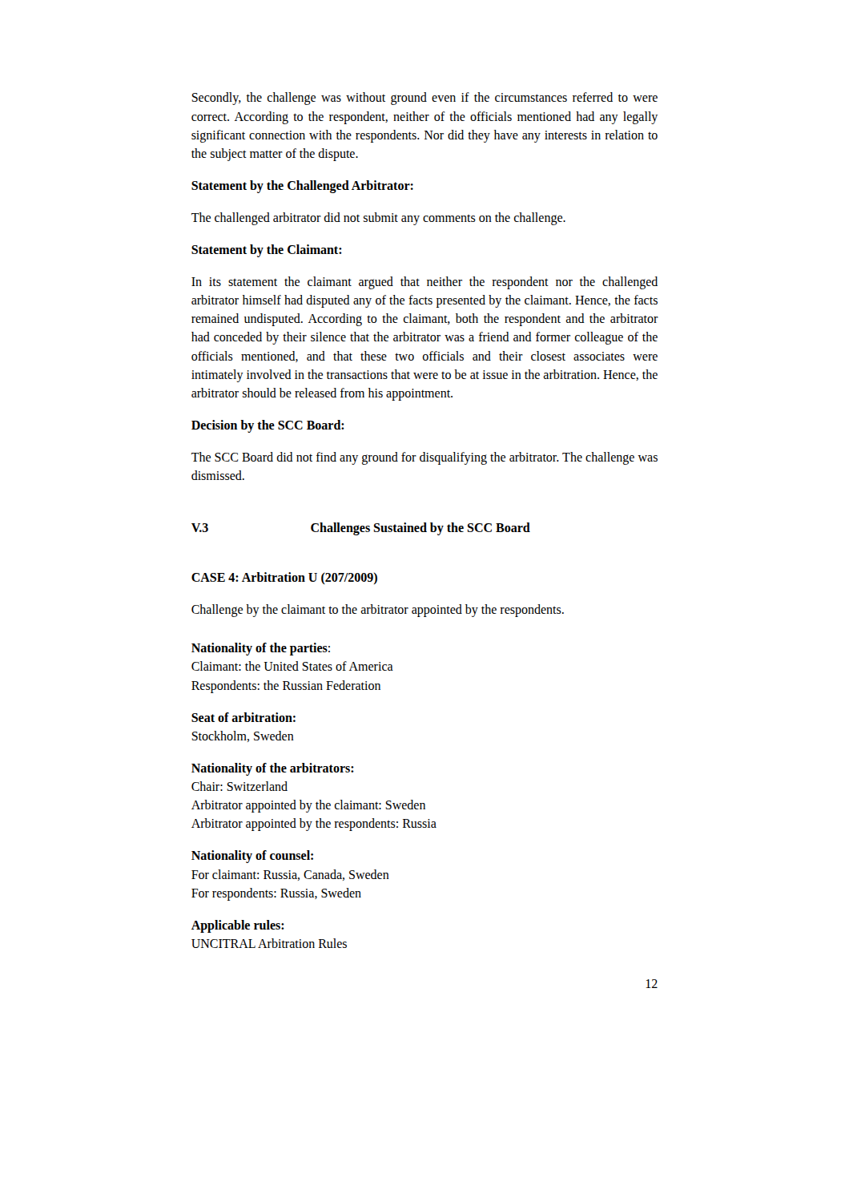Secondly, the challenge was without ground even if the circumstances referred to were correct. According to the respondent, neither of the officials mentioned had any legally significant connection with the respondents. Nor did they have any interests in relation to the subject matter of the dispute.
Statement by the Challenged Arbitrator:
The challenged arbitrator did not submit any comments on the challenge.
Statement by the Claimant:
In its statement the claimant argued that neither the respondent nor the challenged arbitrator himself had disputed any of the facts presented by the claimant. Hence, the facts remained undisputed. According to the claimant, both the respondent and the arbitrator had conceded by their silence that the arbitrator was a friend and former colleague of the officials mentioned, and that these two officials and their closest associates were intimately involved in the transactions that were to be at issue in the arbitration. Hence, the arbitrator should be released from his appointment.
Decision by the SCC Board:
The SCC Board did not find any ground for disqualifying the arbitrator. The challenge was dismissed.
V.3 Challenges Sustained by the SCC Board
CASE 4: Arbitration U (207/2009)
Challenge by the claimant to the arbitrator appointed by the respondents.
Nationality of the parties:
Claimant: the United States of America
Respondents: the Russian Federation
Seat of arbitration:
Stockholm, Sweden
Nationality of the arbitrators:
Chair: Switzerland
Arbitrator appointed by the claimant: Sweden
Arbitrator appointed by the respondents: Russia
Nationality of counsel:
For claimant: Russia, Canada, Sweden
For respondents: Russia, Sweden
Applicable rules:
UNCITRAL Arbitration Rules
12